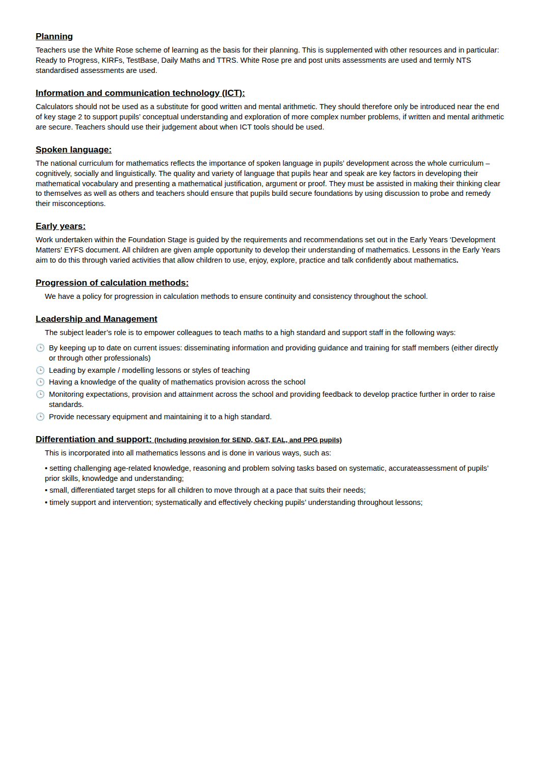Planning
Teachers use the White Rose scheme of learning as the basis for their planning. This is supplemented with other resources and in particular: Ready to Progress, KIRFs, TestBase, Daily Maths and TTRS. White Rose pre and post units assessments are used and termly NTS standardised assessments are used.
Information and communication technology (ICT):
Calculators should not be used as a substitute for good written and mental arithmetic. They should therefore only be introduced near the end of key stage 2 to support pupils’ conceptual understanding and exploration of more complex number problems, if written and mental arithmetic are secure. Teachers should use their judgement about when ICT tools should be used.
Spoken language:
The national curriculum for mathematics reflects the importance of spoken language in pupils’ development across the whole curriculum – cognitively, socially and linguistically. The quality and variety of language that pupils hear and speak are key factors in developing their mathematical vocabulary and presenting a mathematical justification, argument or proof. They must be assisted in making their thinking clear to themselves as well as others and teachers should ensure that pupils build secure foundations by using discussion to probe and remedy their misconceptions.
Early years:
Work undertaken within the Foundation Stage is guided by the requirements and recommendations set out in the Early Years ‘Development Matters’ EYFS document. All children are given ample opportunity to develop their understanding of mathematics. Lessons in the Early Years aim to do this through varied activities that allow children to use, enjoy, explore, practice and talk confidently about mathematics.
Progression of calculation methods:
We have a policy for progression in calculation methods to ensure continuity and consistency throughout the school.
Leadership and Management
The subject leader’s role is to empower colleagues to teach maths to a high standard and support staff in the following ways:
By keeping up to date on current issues: disseminating information and providing guidance and training for staff members (either directly or through other professionals)
Leading by example / modelling lessons or styles of teaching
Having a knowledge of the quality of mathematics provision across the school
Monitoring expectations, provision and attainment across the school and providing feedback to develop practice further in order to raise standards.
Provide necessary equipment and maintaining it to a high standard.
Differentiation and support: (Including provision for SEND, G&T, EAL, and PPG pupils)
This is incorporated into all mathematics lessons and is done in various ways, such as:
• setting challenging age-related knowledge, reasoning and problem solving tasks based on systematic, accurateassessment of pupils’ prior skills, knowledge and understanding;
• small, differentiated target steps for all children to move through at a pace that suits their needs;
• timely support and intervention; systematically and effectively checking pupils’ understanding throughout lessons;